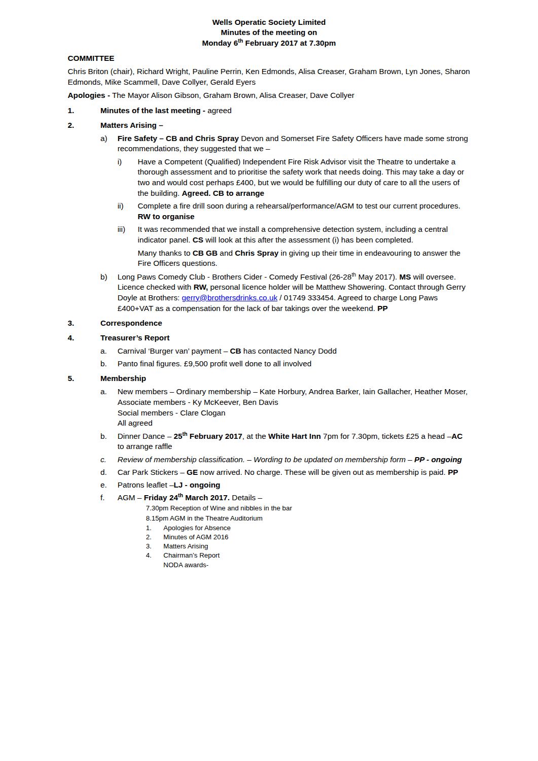Wells Operatic Society Limited
Minutes of the meeting on
Monday 6th February 2017 at 7.30pm
COMMITTEE
Chris Briton (chair), Richard Wright, Pauline Perrin, Ken Edmonds, Alisa Creaser, Graham Brown, Lyn Jones, Sharon Edmonds, Mike Scammell, Dave Collyer, Gerald Eyers
Apologies - The Mayor Alison Gibson, Graham Brown, Alisa Creaser, Dave Collyer
Minutes of the last meeting - agreed
Matters Arising –
Fire Safety – CB and Chris Spray Devon and Somerset Fire Safety Officers have made some strong recommendations, they suggested that we –
Have a Competent (Qualified) Independent Fire Risk Advisor visit the Theatre to undertake a thorough assessment and to prioritise the safety work that needs doing. This may take a day or two and would cost perhaps £400, but we would be fulfilling our duty of care to all the users of the building. Agreed. CB to arrange
Complete a fire drill soon during a rehearsal/performance/AGM to test our current procedures. RW to organise
It was recommended that we install a comprehensive detection system, including a central indicator panel. CS will look at this after the assessment (i) has been completed.
Many thanks to CB GB and Chris Spray in giving up their time in endeavouring to answer the Fire Officers questions.
Long Paws Comedy Club - Brothers Cider - Comedy Festival (26-28th May 2017). MS will oversee. Licence checked with RW, personal licence holder will be Matthew Showering. Contact through Gerry Doyle at Brothers: gerry@brothersdrinks.co.uk / 01749 333454. Agreed to charge Long Paws £400+VAT as a compensation for the lack of bar takings over the weekend. PP
Correspondence
Treasurer’s Report
Carnival ‘Burger van’ payment – CB has contacted Nancy Dodd
Panto final figures. £9,500 profit well done to all involved
Membership
New members – Ordinary membership – Kate Horbury, Andrea Barker, Iain Gallacher, Heather Moser,
Associate members - Ky McKeever, Ben Davis
Social members - Clare Clogan
All agreed
Dinner Dance – 25th February 2017, at the White Hart Inn 7pm for 7.30pm, tickets £25 a head –AC to arrange raffle
Review of membership classification. – Wording to be updated on membership form – PP - ongoing
Car Park Stickers – GE now arrived. No charge. These will be given out as membership is paid. PP
Patrons leaflet –LJ - ongoing
AGM – Friday 24th March 2017. Details –
7.30pm Reception of Wine and nibbles in the bar
8.15pm AGM in the Theatre Auditorium
Apologies for Absence
Minutes of AGM 2016
Matters Arising
Chairman’s Report
NODA awards-